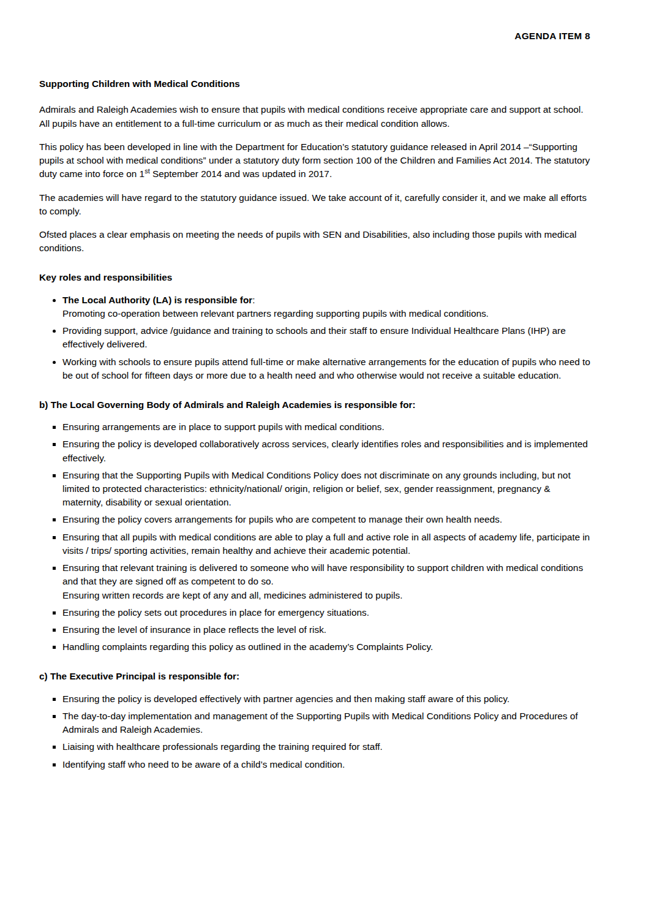AGENDA ITEM 8
Supporting Children with Medical Conditions
Admirals and Raleigh Academies wish to ensure that pupils with medical conditions receive appropriate care and support at school. All pupils have an entitlement to a full-time curriculum or as much as their medical condition allows.
This policy has been developed in line with the Department for Education’s statutory guidance released in April 2014 –“Supporting pupils at school with medical conditions” under a statutory duty form section 100 of the Children and Families Act 2014. The statutory duty came into force on 1st September 2014 and was updated in 2017.
The academies will have regard to the statutory guidance issued. We take account of it, carefully consider it, and we make all efforts to comply.
Ofsted places a clear emphasis on meeting the needs of pupils with SEN and Disabilities, also including those pupils with medical conditions.
Key roles and responsibilities
The Local Authority (LA) is responsible for:
Promoting co-operation between relevant partners regarding supporting pupils with medical conditions.
Providing support, advice /guidance and training to schools and their staff to ensure Individual Healthcare Plans (IHP) are effectively delivered.
Working with schools to ensure pupils attend full-time or make alternative arrangements for the education of pupils who need to be out of school for fifteen days or more due to a health need and who otherwise would not receive a suitable education.
b) The Local Governing Body of Admirals and Raleigh Academies is responsible for:
Ensuring arrangements are in place to support pupils with medical conditions.
Ensuring the policy is developed collaboratively across services, clearly identifies roles and responsibilities and is implemented effectively.
Ensuring that the Supporting Pupils with Medical Conditions Policy does not discriminate on any grounds including, but not limited to protected characteristics: ethnicity/national/ origin, religion or belief, sex, gender reassignment, pregnancy & maternity, disability or sexual orientation.
Ensuring the policy covers arrangements for pupils who are competent to manage their own health needs.
Ensuring that all pupils with medical conditions are able to play a full and active role in all aspects of academy life, participate in visits / trips/ sporting activities, remain healthy and achieve their academic potential.
Ensuring that relevant training is delivered to someone who will have responsibility to support children with medical conditions and that they are signed off as competent to do so.
Ensuring written records are kept of any and all, medicines administered to pupils.
Ensuring the policy sets out procedures in place for emergency situations.
Ensuring the level of insurance in place reflects the level of risk.
Handling complaints regarding this policy as outlined in the academy’s Complaints Policy.
c) The Executive Principal is responsible for:
Ensuring the policy is developed effectively with partner agencies and then making staff aware of this policy.
The day-to-day implementation and management of the Supporting Pupils with Medical Conditions Policy and Procedures of Admirals and Raleigh Academies.
Liaising with healthcare professionals regarding the training required for staff.
Identifying staff who need to be aware of a child’s medical condition.